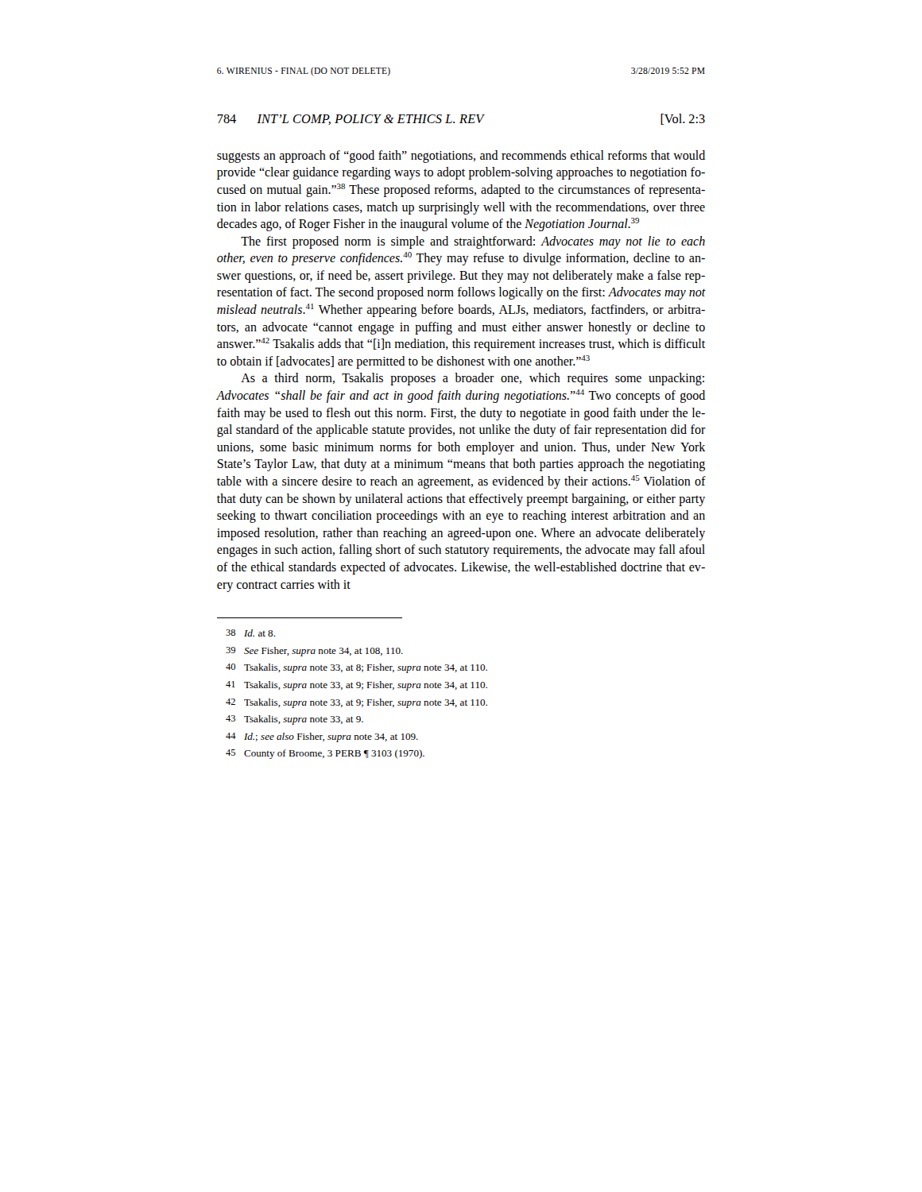6. WIRENIUS - FINAL (Do Not Delete) 3/28/2019 5:52 PM
784 INT’L COMP, POLICY & ETHICS L. REV [Vol. 2:3
suggests an approach of “good faith” negotiations, and recommends ethical reforms that would provide “clear guidance regarding ways to adopt problem-solving approaches to negotiation focused on mutual gain.”38 These proposed reforms, adapted to the circumstances of representation in labor relations cases, match up surprisingly well with the recommendations, over three decades ago, of Roger Fisher in the inaugural volume of the Negotiation Journal.39
The first proposed norm is simple and straightforward: Advocates may not lie to each other, even to preserve confidences.40 They may refuse to divulge information, decline to answer questions, or, if need be, assert privilege. But they may not deliberately make a false representation of fact. The second proposed norm follows logically on the first: Advocates may not mislead neutrals.41 Whether appearing before boards, ALJs, mediators, factfinders, or arbitrators, an advocate “cannot engage in puffing and must either answer honestly or decline to answer.”42 Tsakalis adds that “[i]n mediation, this requirement increases trust, which is difficult to obtain if [advocates] are permitted to be dishonest with one another.”43
As a third norm, Tsakalis proposes a broader one, which requires some unpacking: Advocates “shall be fair and act in good faith during negotiations.”44 Two concepts of good faith may be used to flesh out this norm. First, the duty to negotiate in good faith under the legal standard of the applicable statute provides, not unlike the duty of fair representation did for unions, some basic minimum norms for both employer and union. Thus, under New York State’s Taylor Law, that duty at a minimum “means that both parties approach the negotiating table with a sincere desire to reach an agreement, as evidenced by their actions.45 Violation of that duty can be shown by unilateral actions that effectively preempt bargaining, or either party seeking to thwart conciliation proceedings with an eye to reaching interest arbitration and an imposed resolution, rather than reaching an agreed-upon one. Where an advocate deliberately engages in such action, falling short of such statutory requirements, the advocate may fall afoul of the ethical standards expected of advocates. Likewise, the well-established doctrine that every contract carries with it
Id. at 8.
See Fisher, supra note 34, at 108, 110.
Tsakalis, supra note 33, at 8; Fisher, supra note 34, at 110.
Tsakalis, supra note 33, at 9; Fisher, supra note 34, at 110.
Tsakalis, supra note 33, at 9; Fisher, supra note 34, at 110.
Tsakalis, supra note 33, at 9.
Id.; see also Fisher, supra note 34, at 109.
County of Broome, 3 PERB ¶ 3103 (1970).